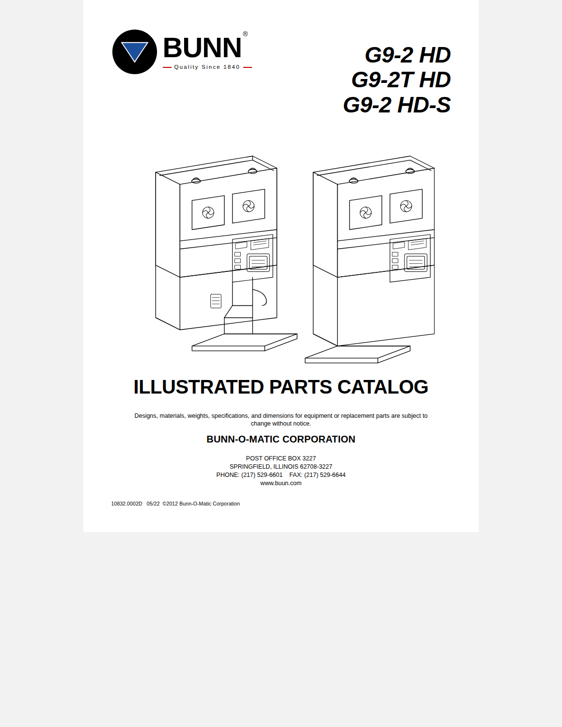BUNN®
Quality Since 1840
G9-2 HD
G9-2T HD
G9-2 HD-S
ILLUSTRATED PARTS CATALOG
Designs, materials, weights, specifications, and dimensions for equipment or replacement parts are subject to change without notice.
BUNN-O-MATIC CORPORATION
POST OFFICE BOX 3227
SPRINGFIELD, ILLINOIS 62708-3227
PHONE: (217) 529-6601 FAX: (217) 529-6644
www.buun.com
10832.0002D 05/22 ©2012 Bunn-O-Matic Corporation